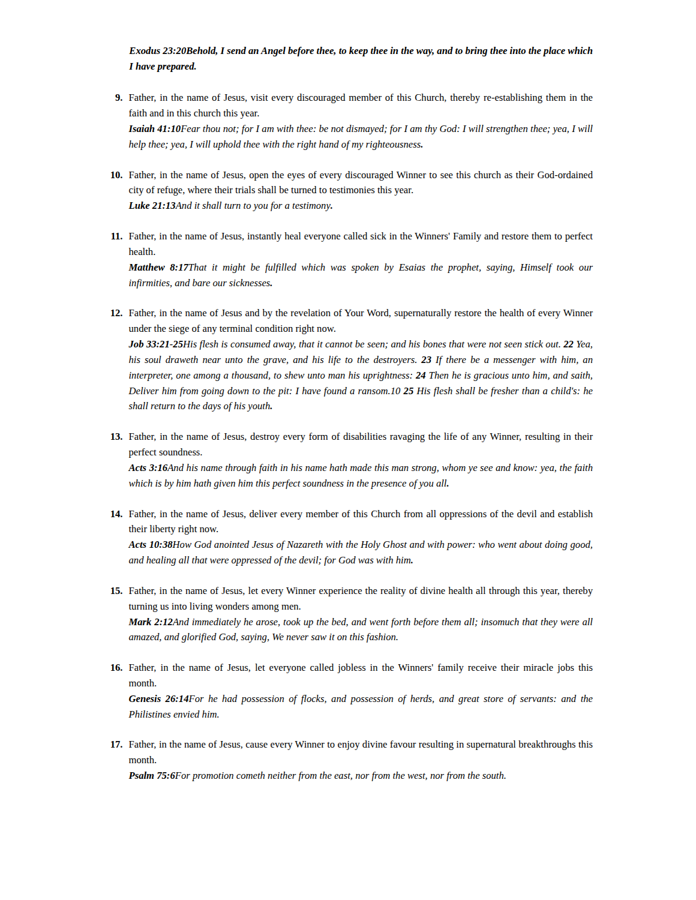Exodus 23:20 Behold, I send an Angel before thee, to keep thee in the way, and to bring thee into the place which I have prepared.
Father, in the name of Jesus, visit every discouraged member of this Church, thereby re-establishing them in the faith and in this church this year.
Isaiah 41:10 Fear thou not; for I am with thee: be not dismayed; for I am thy God: I will strengthen thee; yea, I will help thee; yea, I will uphold thee with the right hand of my righteousness.
Father, in the name of Jesus, open the eyes of every discouraged Winner to see this church as their God-ordained city of refuge, where their trials shall be turned to testimonies this year.
Luke 21:13 And it shall turn to you for a testimony.
Father, in the name of Jesus, instantly heal everyone called sick in the Winners' Family and restore them to perfect health.
Matthew 8:17 That it might be fulfilled which was spoken by Esaias the prophet, saying, Himself took our infirmities, and bare our sicknesses.
Father, in the name of Jesus and by the revelation of Your Word, supernaturally restore the health of every Winner under the siege of any terminal condition right now.
Job 33:21-25 His flesh is consumed away, that it cannot be seen; and his bones that were not seen stick out. 22 Yea, his soul draweth near unto the grave, and his life to the destroyers. 23 If there be a messenger with him, an interpreter, one among a thousand, to shew unto man his uprightness: 24 Then he is gracious unto him, and saith, Deliver him from going down to the pit: I have found a ransom.10 25 His flesh shall be fresher than a child's: he shall return to the days of his youth.
Father, in the name of Jesus, destroy every form of disabilities ravaging the life of any Winner, resulting in their perfect soundness.
Acts 3:16 And his name through faith in his name hath made this man strong, whom ye see and know: yea, the faith which is by him hath given him this perfect soundness in the presence of you all.
Father, in the name of Jesus, deliver every member of this Church from all oppressions of the devil and establish their liberty right now.
Acts 10:38 How God anointed Jesus of Nazareth with the Holy Ghost and with power: who went about doing good, and healing all that were oppressed of the devil; for God was with him.
Father, in the name of Jesus, let every Winner experience the reality of divine health all through this year, thereby turning us into living wonders among men.
Mark 2:12 And immediately he arose, took up the bed, and went forth before them all; insomuch that they were all amazed, and glorified God, saying, We never saw it on this fashion.
Father, in the name of Jesus, let everyone called jobless in the Winners' family receive their miracle jobs this month.
Genesis 26:14 For he had possession of flocks, and possession of herds, and great store of servants: and the Philistines envied him.
Father, in the name of Jesus, cause every Winner to enjoy divine favour resulting in supernatural breakthroughs this month.
Psalm 75:6 For promotion cometh neither from the east, nor from the west, nor from the south.